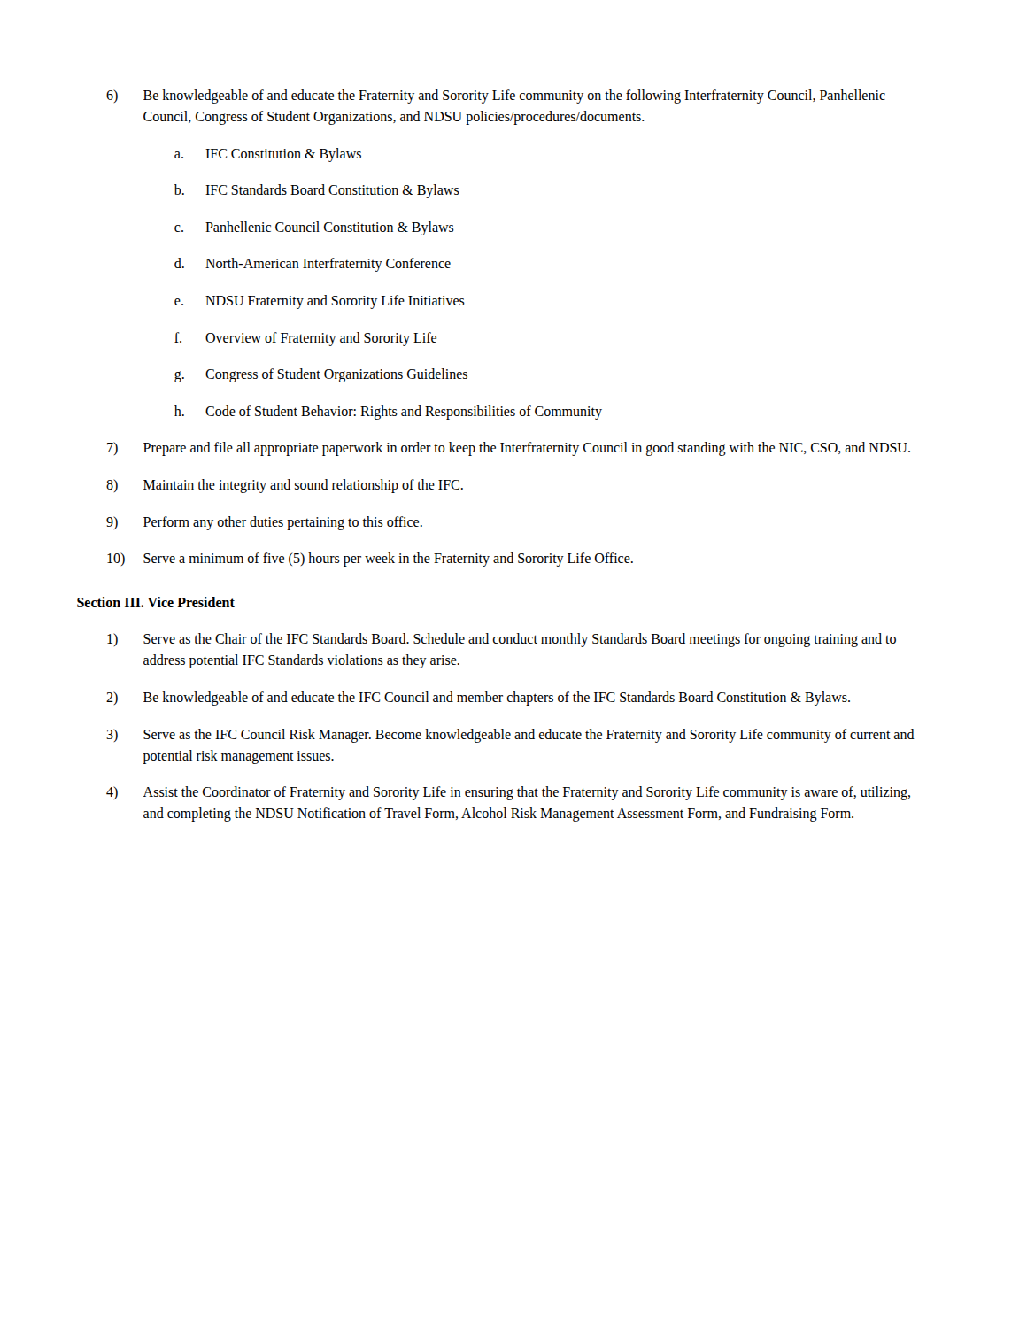6) Be knowledgeable of and educate the Fraternity and Sorority Life community on the following Interfraternity Council, Panhellenic Council, Congress of Student Organizations, and NDSU policies/procedures/documents.
a. IFC Constitution & Bylaws
b. IFC Standards Board Constitution & Bylaws
c. Panhellenic Council Constitution & Bylaws
d. North-American Interfraternity Conference
e. NDSU Fraternity and Sorority Life Initiatives
f. Overview of Fraternity and Sorority Life
g. Congress of Student Organizations Guidelines
h. Code of Student Behavior: Rights and Responsibilities of Community
7) Prepare and file all appropriate paperwork in order to keep the Interfraternity Council in good standing with the NIC, CSO, and NDSU.
8) Maintain the integrity and sound relationship of the IFC.
9) Perform any other duties pertaining to this office.
10) Serve a minimum of five (5) hours per week in the Fraternity and Sorority Life Office.
Section III. Vice President
1) Serve as the Chair of the IFC Standards Board. Schedule and conduct monthly Standards Board meetings for ongoing training and to address potential IFC Standards violations as they arise.
2) Be knowledgeable of and educate the IFC Council and member chapters of the IFC Standards Board Constitution & Bylaws.
3) Serve as the IFC Council Risk Manager. Become knowledgeable and educate the Fraternity and Sorority Life community of current and potential risk management issues.
4) Assist the Coordinator of Fraternity and Sorority Life in ensuring that the Fraternity and Sorority Life community is aware of, utilizing, and completing the NDSU Notification of Travel Form, Alcohol Risk Management Assessment Form, and Fundraising Form.